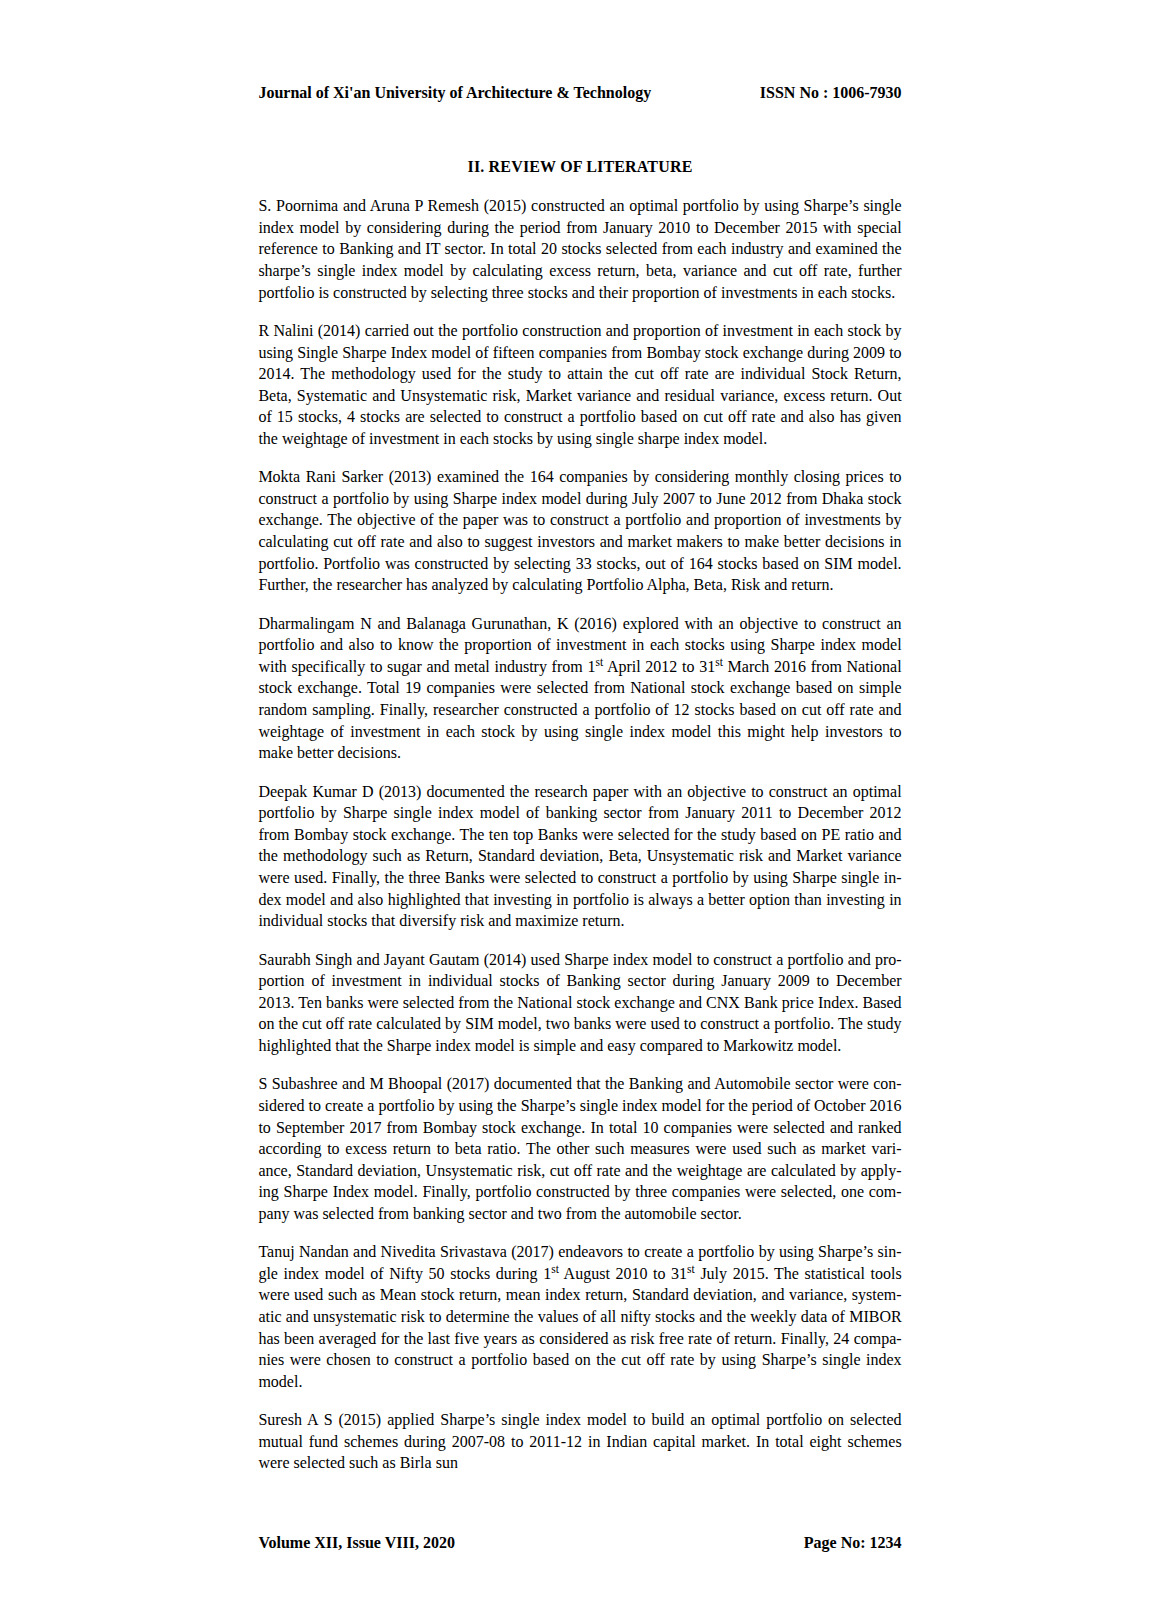Journal of Xi'an University of Architecture & Technology
ISSN No : 1006-7930
II. REVIEW OF LITERATURE
S. Poornima and Aruna P Remesh (2015) constructed an optimal portfolio by using Sharpe’s single index model by considering during the period from January 2010 to December 2015 with special reference to Banking and IT sector. In total 20 stocks selected from each industry and examined the sharpe’s single index model by calculating excess return, beta, variance and cut off rate, further portfolio is constructed by selecting three stocks and their proportion of investments in each stocks.
R Nalini (2014) carried out the portfolio construction and proportion of investment in each stock by using Single Sharpe Index model of fifteen companies from Bombay stock exchange during 2009 to 2014. The methodology used for the study to attain the cut off rate are individual Stock Return, Beta, Systematic and Unsystematic risk, Market variance and residual variance, excess return. Out of 15 stocks, 4 stocks are selected to construct a portfolio based on cut off rate and also has given the weightage of investment in each stocks by using single sharpe index model.
Mokta Rani Sarker (2013) examined the 164 companies by considering monthly closing prices to construct a portfolio by using Sharpe index model during July 2007 to June 2012 from Dhaka stock exchange. The objective of the paper was to construct a portfolio and proportion of investments by calculating cut off rate and also to suggest investors and market makers to make better decisions in portfolio. Portfolio was constructed by selecting 33 stocks, out of 164 stocks based on SIM model. Further, the researcher has analyzed by calculating Portfolio Alpha, Beta, Risk and return.
Dharmalingam N and Balanaga Gurunathan, K (2016) explored with an objective to construct an portfolio and also to know the proportion of investment in each stocks using Sharpe index model with specifically to sugar and metal industry from 1st April 2012 to 31st March 2016 from National stock exchange. Total 19 companies were selected from National stock exchange based on simple random sampling. Finally, researcher constructed a portfolio of 12 stocks based on cut off rate and weightage of investment in each stock by using single index model this might help investors to make better decisions.
Deepak Kumar D (2013) documented the research paper with an objective to construct an optimal portfolio by Sharpe single index model of banking sector from January 2011 to December 2012 from Bombay stock exchange. The ten top Banks were selected for the study based on PE ratio and the methodology such as Return, Standard deviation, Beta, Unsystematic risk and Market variance were used. Finally, the three Banks were selected to construct a portfolio by using Sharpe single index model and also highlighted that investing in portfolio is always a better option than investing in individual stocks that diversify risk and maximize return.
Saurabh Singh and Jayant Gautam (2014) used Sharpe index model to construct a portfolio and proportion of investment in individual stocks of Banking sector during January 2009 to December 2013. Ten banks were selected from the National stock exchange and CNX Bank price Index. Based on the cut off rate calculated by SIM model, two banks were used to construct a portfolio. The study highlighted that the Sharpe index model is simple and easy compared to Markowitz model.
S Subashree and M Bhoopal (2017) documented that the Banking and Automobile sector were considered to create a portfolio by using the Sharpe’s single index model for the period of October 2016 to September 2017 from Bombay stock exchange. In total 10 companies were selected and ranked according to excess return to beta ratio. The other such measures were used such as market variance, Standard deviation, Unsystematic risk, cut off rate and the weightage are calculated by applying Sharpe Index model. Finally, portfolio constructed by three companies were selected, one company was selected from banking sector and two from the automobile sector.
Tanuj Nandan and Nivedita Srivastava (2017) endeavors to create a portfolio by using Sharpe’s single index model of Nifty 50 stocks during 1st August 2010 to 31st July 2015. The statistical tools were used such as Mean stock return, mean index return, Standard deviation, and variance, systematic and unsystematic risk to determine the values of all nifty stocks and the weekly data of MIBOR has been averaged for the last five years as considered as risk free rate of return. Finally, 24 companies were chosen to construct a portfolio based on the cut off rate by using Sharpe’s single index model.
Suresh A S (2015) applied Sharpe’s single index model to build an optimal portfolio on selected mutual fund schemes during 2007-08 to 2011-12 in Indian capital market. In total eight schemes were selected such as Birla sun
Volume XII, Issue VIII, 2020
Page No: 1234